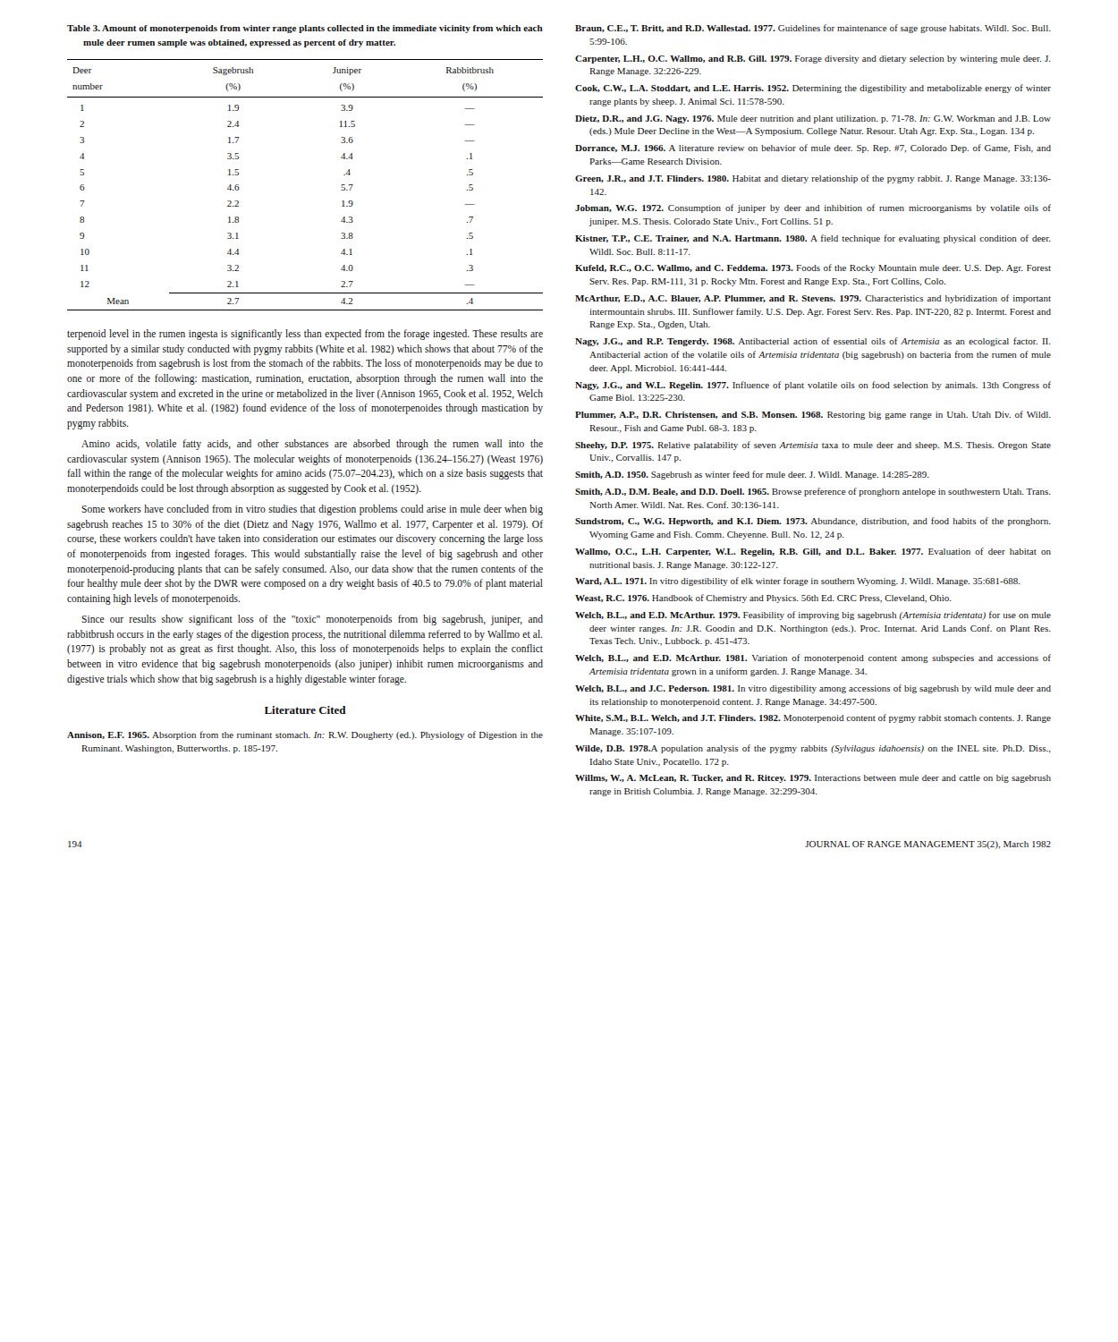Table 3. Amount of monoterpenoids from winter range plants collected in the immediate vicinity from which each mule deer rumen sample was obtained, expressed as percent of dry matter.
| Deer | Sagebrush | Juniper | Rabbitbrush |
| --- | --- | --- | --- |
| number | (%) | (%) | (%) |
| 1 | 1.9 | 3.9 | — |
| 2 | 2.4 | 11.5 | — |
| 3 | 1.7 | 3.6 | — |
| 4 | 3.5 | 4.4 | .1 |
| 5 | 1.5 | .4 | .5 |
| 6 | 4.6 | 5.7 | .5 |
| 7 | 2.2 | 1.9 | — |
| 8 | 1.8 | 4.3 | .7 |
| 9 | 3.1 | 3.8 | .5 |
| 10 | 4.4 | 4.1 | .1 |
| 11 | 3.2 | 4.0 | .3 |
| 12 | 2.1 | 2.7 | — |
| Mean | 2.7 | 4.2 | .4 |
terpenoid level in the rumen ingesta is significantly less than expected from the forage ingested. These results are supported by a similar study conducted with pygmy rabbits (White et al. 1982) which shows that about 77% of the monoterpenoids from sagebrush is lost from the stomach of the rabbits. The loss of monoterpenoids may be due to one or more of the following: mastication, rumination, eructation, absorption through the rumen wall into the cardiovascular system and excreted in the urine or metabolized in the liver (Annison 1965, Cook et al. 1952, Welch and Pederson 1981). White et al. (1982) found evidence of the loss of monoterpenoides through mastication by pygmy rabbits.
Amino acids, volatile fatty acids, and other substances are absorbed through the rumen wall into the cardiovascular system (Annison 1965). The molecular weights of monoterpenoids (136.24–156.27) (Weast 1976) fall within the range of the molecular weights for amino acids (75.07–204.23), which on a size basis suggests that monoterpendoids could be lost through absorption as suggested by Cook et al. (1952).
Some workers have concluded from in vitro studies that digestion problems could arise in mule deer when big sagebrush reaches 15 to 30% of the diet (Dietz and Nagy 1976, Wallmo et al. 1977, Carpenter et al. 1979). Of course, these workers couldn't have taken into consideration our estimates our discovery concerning the large loss of monoterpenoids from ingested forages. This would substantially raise the level of big sagebrush and other monoterpenoid-producing plants that can be safely consumed. Also, our data show that the rumen contents of the four healthy mule deer shot by the DWR were composed on a dry weight basis of 40.5 to 79.0% of plant material containing high levels of monoterpenoids.
Since our results show significant loss of the "toxic" monoterpenoids from big sagebrush, juniper, and rabbitbrush occurs in the early stages of the digestion process, the nutritional dilemma referred to by Wallmo et al. (1977) is probably not as great as first thought. Also, this loss of monoterpenoids helps to explain the conflict between in vitro evidence that big sagebrush monoterpenoids (also juniper) inhibit rumen microorganisms and digestive trials which show that big sagebrush is a highly digestable winter forage.
Literature Cited
Annison, E.F. 1965. Absorption from the ruminant stomach. In: R.W. Dougherty (ed.). Physiology of Digestion in the Ruminant. Washington, Butterworths. p. 185-197.
Braun, C.E., T. Britt, and R.D. Wallestad. 1977. Guidelines for maintenance of sage grouse habitats. Wildl. Soc. Bull. 5:99-106.
Carpenter, L.H., O.C. Wallmo, and R.B. Gill. 1979. Forage diversity and dietary selection by wintering mule deer. J. Range Manage. 32:226-229.
Cook, C.W., L.A. Stoddart, and L.E. Harris. 1952. Determining the digestibility and metabolizable energy of winter range plants by sheep. J. Animal Sci. 11:578-590.
Dietz, D.R., and J.G. Nagy. 1976. Mule deer nutrition and plant utilization. p. 71-78. In: G.W. Workman and J.B. Low (eds.) Mule Deer Decline in the West—A Symposium. College Natur. Resour. Utah Agr. Exp. Sta., Logan. 134 p.
Dorrance, M.J. 1966. A literature review on behavior of mule deer. Sp. Rep. #7, Colorado Dep. of Game, Fish, and Parks—Game Research Division.
Green, J.R., and J.T. Flinders. 1980. Habitat and dietary relationship of the pygmy rabbit. J. Range Manage. 33:136-142.
Jobman, W.G. 1972. Consumption of juniper by deer and inhibition of rumen microorganisms by volatile oils of juniper. M.S. Thesis. Colorado State Univ., Fort Collins. 51 p.
Kistner, T.P., C.E. Trainer, and N.A. Hartmann. 1980. A field technique for evaluating physical condition of deer. Wildl. Soc. Bull. 8:11-17.
Kufeld, R.C., O.C. Wallmo, and C. Feddema. 1973. Foods of the Rocky Mountain mule deer. U.S. Dep. Agr. Forest Serv. Res. Pap. RM-111, 31 p. Rocky Mtn. Forest and Range Exp. Sta., Fort Collins, Colo.
McArthur, E.D., A.C. Blauer, A.P. Plummer, and R. Stevens. 1979. Characteristics and hybridization of important intermountain shrubs. III. Sunflower family. U.S. Dep. Agr. Forest Serv. Res. Pap. INT-220, 82 p. Intermt. Forest and Range Exp. Sta., Ogden, Utah.
Nagy, J.G., and R.P. Tengerdy. 1968. Antibacterial action of essential oils of Artemisia as an ecological factor. II. Antibacterial action of the volatile oils of Artemisia tridentata (big sagebrush) on bacteria from the rumen of mule deer. Appl. Microbiol. 16:441-444.
Nagy, J.G., and W.L. Regelin. 1977. Influence of plant volatile oils on food selection by animals. 13th Congress of Game Biol. 13:225-230.
Plummer, A.P., D.R. Christensen, and S.B. Monsen. 1968. Restoring big game range in Utah. Utah Div. of Wildl. Resour., Fish and Game Publ. 68-3. 183 p.
Sheehy, D.P. 1975. Relative palatability of seven Artemisia taxa to mule deer and sheep. M.S. Thesis. Oregon State Univ., Corvallis. 147 p.
Smith, A.D. 1950. Sagebrush as winter feed for mule deer. J. Wildl. Manage. 14:285-289.
Smith, A.D., D.M. Beale, and D.D. Doell. 1965. Browse preference of pronghorn antelope in southwestern Utah. Trans. North Amer. Wildl. Nat. Res. Conf. 30:136-141.
Sundstrom, C., W.G. Hepworth, and K.I. Diem. 1973. Abundance, distribution, and food habits of the pronghorn. Wyoming Game and Fish. Comm. Cheyenne. Bull. No. 12, 24 p.
Wallmo, O.C., L.H. Carpenter, W.L. Regelin, R.B. Gill, and D.L. Baker. 1977. Evaluation of deer habitat on nutritional basis. J. Range Manage. 30:122-127.
Ward, A.L. 1971. In vitro digestibility of elk winter forage in southern Wyoming. J. Wildl. Manage. 35:681-688.
Weast, R.C. 1976. Handbook of Chemistry and Physics. 56th Ed. CRC Press, Cleveland, Ohio.
Welch, B.L., and E.D. McArthur. 1979. Feasibility of improving big sagebrush (Artemisia tridentata) for use on mule deer winter ranges. In: J.R. Goodin and D.K. Northington (eds.). Proc. Internat. Arid Lands Conf. on Plant Res. Texas Tech. Univ., Lubbock. p. 451-473.
Welch, B.L., and E.D. McArthur. 1981. Variation of monoterpenoid content among subspecies and accessions of Artemisia tridentata grown in a uniform garden. J. Range Manage. 34.
Welch, B.L., and J.C. Pederson. 1981. In vitro digestibility among accessions of big sagebrush by wild mule deer and its relationship to monoterpenoid content. J. Range Manage. 34:497-500.
White, S.M., B.L. Welch, and J.T. Flinders. 1982. Monoterpenoid content of pygmy rabbit stomach contents. J. Range Manage. 35:107-109.
Wilde, D.B. 1978. A population analysis of the pygmy rabbits (Sylvilagus idahoensis) on the INEL site. Ph.D. Diss., Idaho State Univ., Pocatello. 172 p.
Willms, W., A. McLean, R. Tucker, and R. Ritcey. 1979. Interactions between mule deer and cattle on big sagebrush range in British Columbia. J. Range Manage. 32:299-304.
194
JOURNAL OF RANGE MANAGEMENT 35(2), March 1982